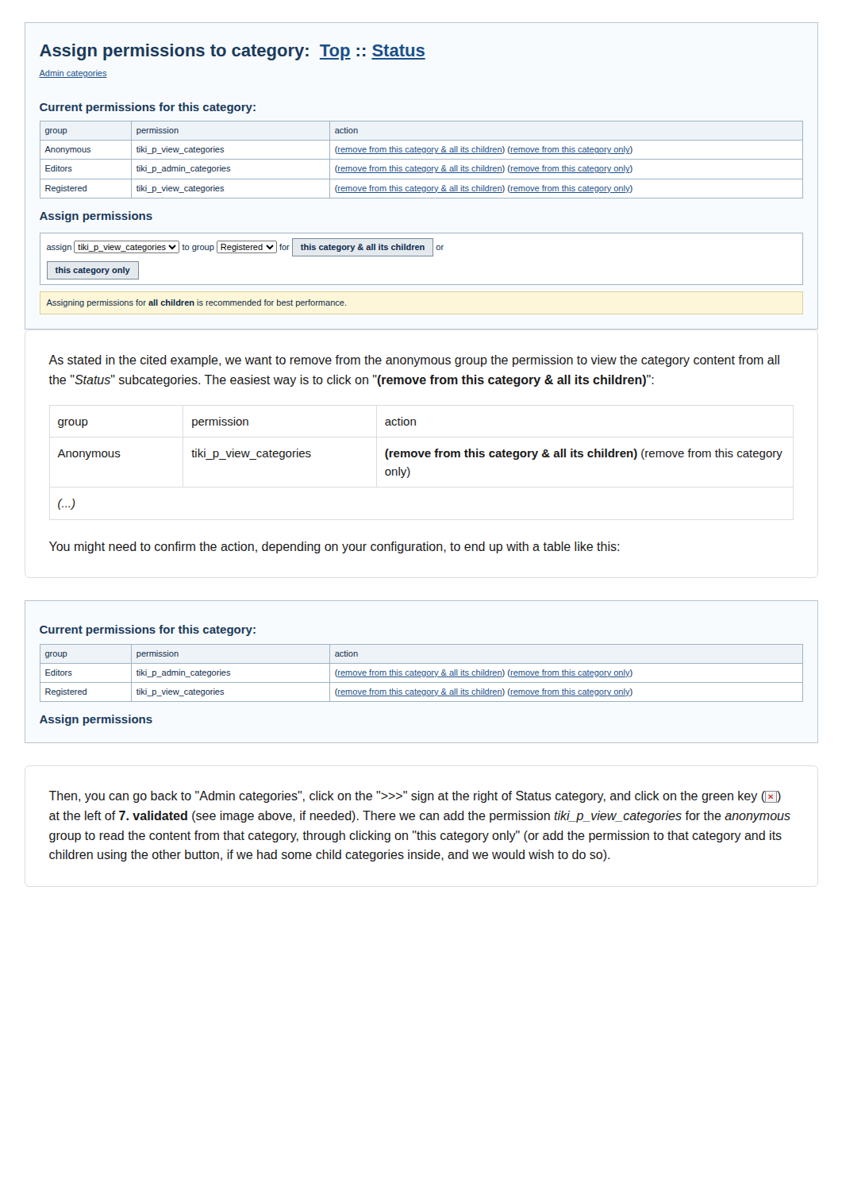Assign permissions to category: Top :: Status
Admin categories
Current permissions for this category:
| group | permission | action |
| --- | --- | --- |
| Anonymous | tiki_p_view_categories | ( remove from this category & all its children ) ( remove from this category only ) |
| Editors | tiki_p_admin_categories | ( remove from this category & all its children ) ( remove from this category only ) |
| Registered | tiki_p_view_categories | ( remove from this category & all its children ) ( remove from this category only ) |
Assign permissions
assign tiki_p_view_categories to group Registered for this category & all its children or
this category only
Assigning permissions for all children is recommended for best performance.
As stated in the cited example, we want to remove from the anonymous group the permission to view the category content from all the "Status" subcategories. The easiest way is to click on "(remove from this category & all its children)":
| group | permission | action |
| --- | --- | --- |
| Anonymous | tiki_p_view_categories | (remove from this category & all its children) (remove from this category only) |
| (...) |
You might need to confirm the action, depending on your configuration, to end up with a table like this:
Current permissions for this category:
| group | permission | action |
| --- | --- | --- |
| Editors | tiki_p_admin_categories | ( remove from this category & all its children ) ( remove from this category only ) |
| Registered | tiki_p_view_categories | ( remove from this category & all its children ) ( remove from this category only ) |
Assign permissions
Then, you can go back to "Admin categories", click on the ">>>" sign at the right of Status category, and click on the green key (✕) at the left of 7. validated (see image above, if needed). There we can add the permission tiki_p_view_categories for the anonymous group to read the content from that category, through clicking on "this category only" (or add the permission to that category and its children using the other button, if we had some child categories inside, and we would wish to do so).